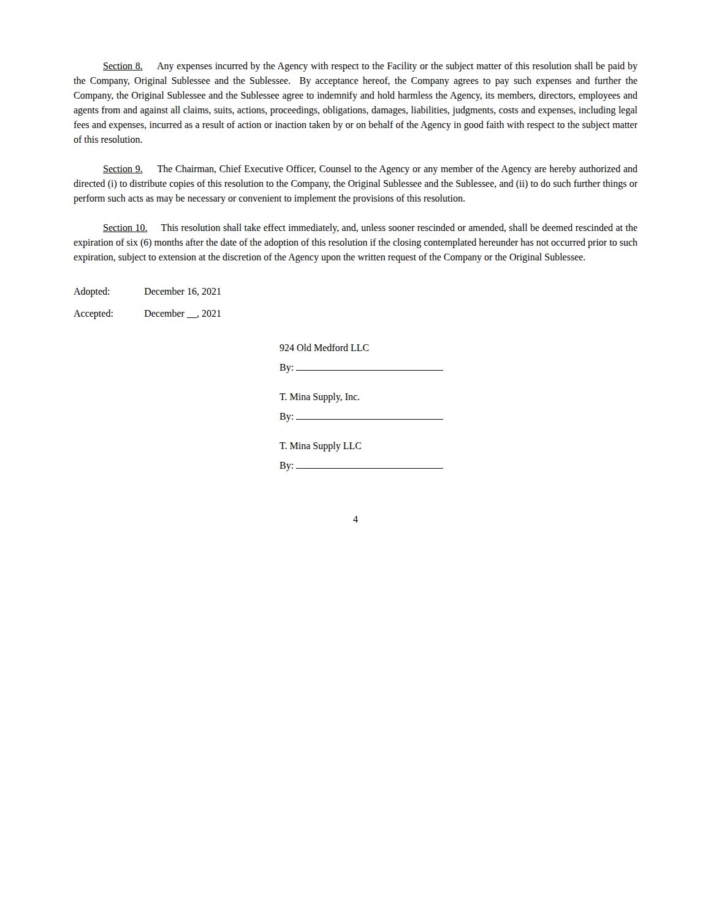Section 8. Any expenses incurred by the Agency with respect to the Facility or the subject matter of this resolution shall be paid by the Company, Original Sublessee and the Sublessee. By acceptance hereof, the Company agrees to pay such expenses and further the Company, the Original Sublessee and the Sublessee agree to indemnify and hold harmless the Agency, its members, directors, employees and agents from and against all claims, suits, actions, proceedings, obligations, damages, liabilities, judgments, costs and expenses, including legal fees and expenses, incurred as a result of action or inaction taken by or on behalf of the Agency in good faith with respect to the subject matter of this resolution.
Section 9. The Chairman, Chief Executive Officer, Counsel to the Agency or any member of the Agency are hereby authorized and directed (i) to distribute copies of this resolution to the Company, the Original Sublessee and the Sublessee, and (ii) to do such further things or perform such acts as may be necessary or convenient to implement the provisions of this resolution.
Section 10. This resolution shall take effect immediately, and, unless sooner rescinded or amended, shall be deemed rescinded at the expiration of six (6) months after the date of the adoption of this resolution if the closing contemplated hereunder has not occurred prior to such expiration, subject to extension at the discretion of the Agency upon the written request of the Company or the Original Sublessee.
Adopted: December 16, 2021
Accepted: December __, 2021
924 Old Medford LLC
By:
T. Mina Supply, Inc.
By:
T. Mina Supply LLC
By:
4